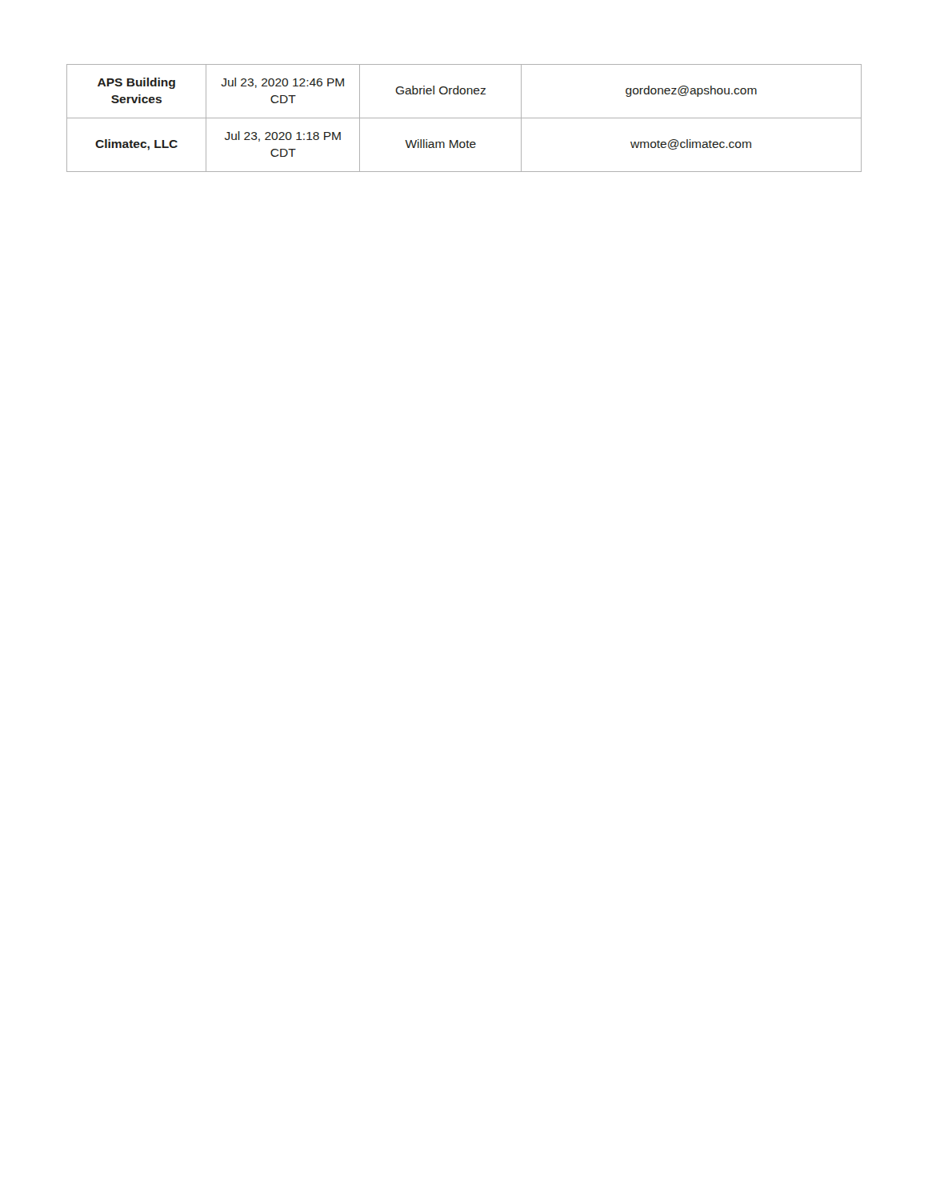| APS Building Services | Jul 23, 2020 12:46 PM CDT | Gabriel Ordonez | gordonez@apshou.com |
| Climatec, LLC | Jul 23, 2020 1:18 PM CDT | William Mote | wmote@climatec.com |